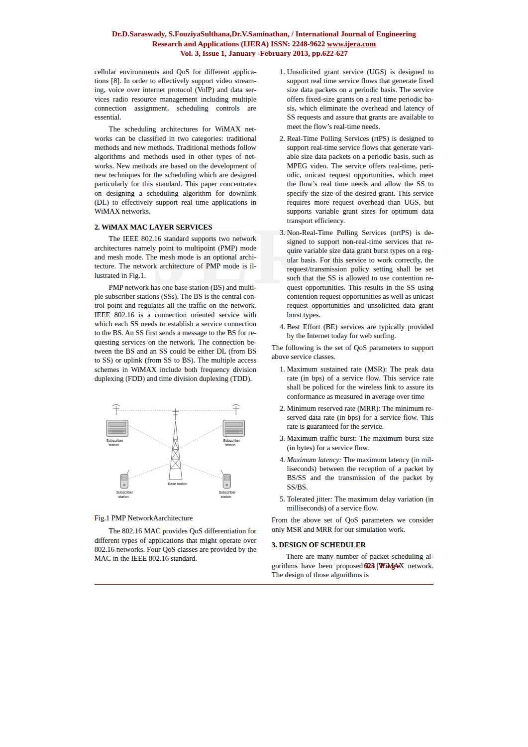JERA
Dr.D.Saraswady, S.FouziyaSulthana,Dr.V.Saminathan, / International Journal of Engineering
Research and Applications (IJERA) ISSN: 2248-9622 www.ijera.com
Vol. 3, Issue 1, January -February 2013, pp.622-627
cellular environments and QoS for different applications [8]. In order to effectively support video streaming, voice over internet protocol (VoIP) and data services radio resource management including multiple connection assignment, scheduling controls are essential.
The scheduling architectures for WiMAX networks can be classified in two categories: traditional methods and new methods. Traditional methods follow algorithms and methods used in other types of networks. New methods are based on the development of new techniques for the scheduling which are designed particularly for this standard. This paper concentrates on designing a scheduling algorithm for downlink (DL) to effectively support real time applications in WiMAX networks.
2. WiMAX MAC LAYER SERVICES
The IEEE 802.16 standard supports two network architectures namely point to multipoint (PMP) mode and mesh mode. The mesh mode is an optional architecture. The network architecture of PMP mode is illustrated in Fig.1.
PMP network has one base station (BS) and multiple subscriber stations (SSs). The BS is the central control point and regulates all the traffic on the network. IEEE 802.16 is a connection oriented service with which each SS needs to establish a service connection to the BS. An SS first sends a message to the BS for requesting services on the network. The connection between the BS and an SS could be either DL (from BS to SS) or uplink (from SS to BS). The multiple access schemes in WiMAX include both frequency division duplexing (FDD) and time division duplexing (TDD).
Subscriber station Subscriber station Base station Subscriber station Subscriber station
Fig.1 PMP NetworkAarchitecture
The 802.16 MAC provides QoS differentiation for different types of applications that might operate over 802.16 networks. Four QoS classes are provided by the MAC in the IEEE 802.16 standard.
Unsolicited grant service (UGS) is designed to support real time service flows that generate fixed size data packets on a periodic basis. The service offers fixed-size grants on a real time periodic basis, which eliminate the overhead and latency of SS requests and assure that grants are available to meet the flow’s real-time needs.
Real-Time Polling Services (rtPS) is designed to support real-time service flows that generate variable size data packets on a periodic basis, such as MPEG video. The service offers real-time, periodic, unicast request opportunities, which meet the flow’s real time needs and allow the SS to specify the size of the desired grant. This service requires more request overhead than UGS, but supports variable grant sizes for optimum data transport efficiency.
Non-Real-Time Polling Services (nrtPS) is designed to support non-real-time services that require variable size data grant burst types on a regular basis. For this service to work correctly, the request/transmission policy setting shall be set such that the SS is allowed to use contention request opportunities. This results in the SS using contention request opportunities as well as unicast request opportunities and unsolicited data grant burst types.
Best Effort (BE) services are typically provided by the Internet today for web surfing.
The following is the set of QoS parameters to support above service classes.
Maximum sustained rate (MSR): The peak data rate (in bps) of a service flow. This service rate shall be policed for the wireless link to assure its conformance as measured in average over time
Minimum reserved rate (MRR): The minimum reserved data rate (in bps) for a service flow. This rate is guaranteed for the service.
Maximum traffic burst: The maximum burst size (in bytes) for a service flow.
Maximum latency: The maximum latency (in milliseconds) between the reception of a packet by BS/SS and the transmission of the packet by SS/BS.
Tolerated jitter: The maximum delay variation (in milliseconds) of a service flow.
From the above set of QoS parameters we consider only MSR and MRR for our simulation work.
3. DESIGN OF SCHEDULER
There are many number of packet scheduling algorithms have been proposed for WiMAX network. The design of those algorithms is
623 | P a g e